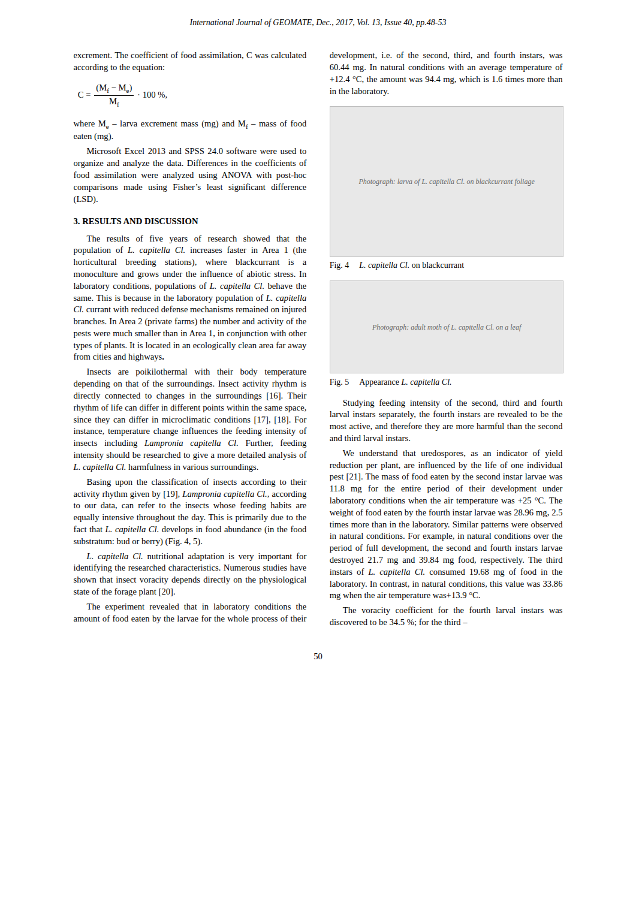International Journal of GEOMATE, Dec., 2017, Vol. 13, Issue 40, pp.48-53
excrement. The coefficient of food assimilation, C was calculated according to the equation:
C = (Mf − Me) Mf · 100 %,
where Me – larva excrement mass (mg) and Mf – mass of food eaten (mg).
Microsoft Excel 2013 and SPSS 24.0 software were used to organize and analyze the data. Differences in the coefficients of food assimilation were analyzed using ANOVA with post-hoc comparisons made using Fisher’s least significant difference (LSD).
3. RESULTS AND DISCUSSION
The results of five years of research showed that the population of L. capitella Cl. increases faster in Area 1 (the horticultural breeding stations), where blackcurrant is a monoculture and grows under the influence of abiotic stress. In laboratory conditions, populations of L. capitella Cl. behave the same. This is because in the laboratory population of L. capitella Cl. currant with reduced defense mechanisms remained on injured branches. In Area 2 (private farms) the number and activity of the pests were much smaller than in Area 1, in conjunction with other types of plants. It is located in an ecologically clean area far away from cities and highways.
Insects are poikilothermal with their body temperature depending on that of the surroundings. Insect activity rhythm is directly connected to changes in the surroundings [16]. Their rhythm of life can differ in different points within the same space, since they can differ in microclimatic conditions [17], [18]. For instance, temperature change influences the feeding intensity of insects including Lampronia capitella Cl. Further, feeding intensity should be researched to give a more detailed analysis of L. capitella Cl. harmfulness in various surroundings.
Basing upon the classification of insects according to their activity rhythm given by [19], Lampronia capitella Cl., according to our data, can refer to the insects whose feeding habits are equally intensive throughout the day. This is primarily due to the fact that L. capitella Cl. develops in food abundance (in the food substratum: bud or berry) (Fig. 4, 5).
L. capitella Cl. nutritional adaptation is very important for identifying the researched characteristics. Numerous studies have shown that insect voracity depends directly on the physiological state of the forage plant [20].
The experiment revealed that in laboratory conditions the amount of food eaten by the larvae for the whole process of their development, i.e. of the second, third, and fourth instars, was 60.44 mg. In natural conditions with an average temperature of +12.4 °C, the amount was 94.4 mg, which is 1.6 times more than in the laboratory.
Photograph: larva of L. capitella Cl. on blackcurrant foliage
Fig. 4 L. capitella Cl. on blackcurrant
Photograph: adult moth of L. capitella Cl. on a leaf
Fig. 5 Appearance L. capitella Cl.
Studying feeding intensity of the second, third and fourth larval instars separately, the fourth instars are revealed to be the most active, and therefore they are more harmful than the second and third larval instars.
We understand that uredospores, as an indicator of yield reduction per plant, are influenced by the life of one individual pest [21]. The mass of food eaten by the second instar larvae was 11.8 mg for the entire period of their development under laboratory conditions when the air temperature was +25 °C. The weight of food eaten by the fourth instar larvae was 28.96 mg, 2.5 times more than in the laboratory. Similar patterns were observed in natural conditions. For example, in natural conditions over the period of full development, the second and fourth instars larvae destroyed 21.7 mg and 39.84 mg food, respectively. The third instars of L. capitella Cl. consumed 19.68 mg of food in the laboratory. In contrast, in natural conditions, this value was 33.86 mg when the air temperature was+13.9 °C.
The voracity coefficient for the fourth larval instars was discovered to be 34.5 %; for the third –
50